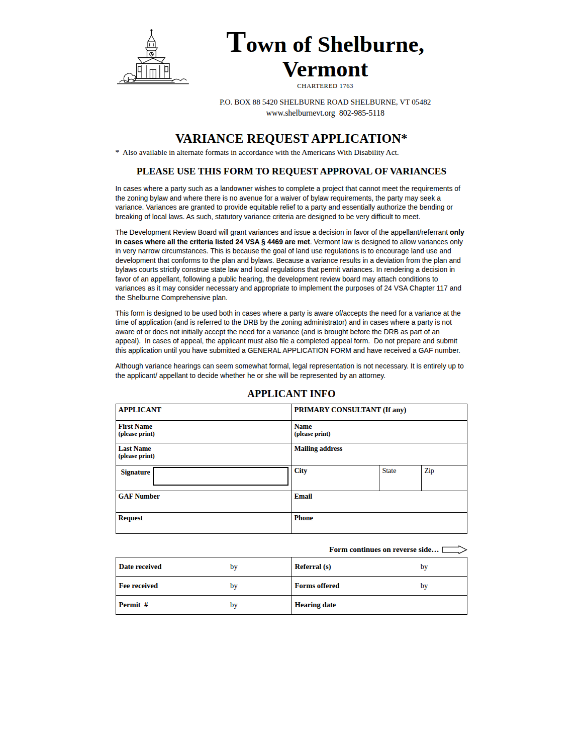Town of Shelburne, Vermont
CHARTERED 1763
P.O. BOX 88 5420 SHELBURNE ROAD SHELBURNE, VT 05482
www.shelburnevt.org 802-985-5118
VARIANCE REQUEST APPLICATION*
* Also available in alternate formats in accordance with the Americans With Disability Act.
PLEASE USE THIS FORM TO REQUEST APPROVAL OF VARIANCES
In cases where a party such as a landowner wishes to complete a project that cannot meet the requirements of the zoning bylaw and where there is no avenue for a waiver of bylaw requirements, the party may seek a variance. Variances are granted to provide equitable relief to a party and essentially authorize the bending or breaking of local laws. As such, statutory variance criteria are designed to be very difficult to meet.
The Development Review Board will grant variances and issue a decision in favor of the appellant/referrant only in cases where all the criteria listed 24 VSA § 4469 are met. Vermont law is designed to allow variances only in very narrow circumstances. This is because the goal of land use regulations is to encourage land use and development that conforms to the plan and bylaws. Because a variance results in a deviation from the plan and bylaws courts strictly construe state law and local regulations that permit variances. In rendering a decision in favor of an appellant, following a public hearing, the development review board may attach conditions to variances as it may consider necessary and appropriate to implement the purposes of 24 VSA Chapter 117 and the Shelburne Comprehensive plan.
This form is designed to be used both in cases where a party is aware of/accepts the need for a variance at the time of application (and is referred to the DRB by the zoning administrator) and in cases where a party is not aware of or does not initially accept the need for a variance (and is brought before the DRB as part of an appeal). In cases of appeal, the applicant must also file a completed appeal form. Do not prepare and submit this application until you have submitted a GENERAL APPLICATION FORM and have received a GAF number.
Although variance hearings can seem somewhat formal, legal representation is not necessary. It is entirely up to the applicant/ appellant to decide whether he or she will be represented by an attorney.
APPLICANT INFO
| APPLICANT | PRIMARY CONSULTANT (If any) |
| First Name (please print) | Name (please print) |
| Last Name (please print) | Mailing address |
| Signature | City | State | Zip |
| GAF Number | Email |
| Request | Phone |
Form continues on reverse side…
| Date received by | Referral (s) by |
| Fee received by | Forms offered by |
| Permit # by | Hearing date |